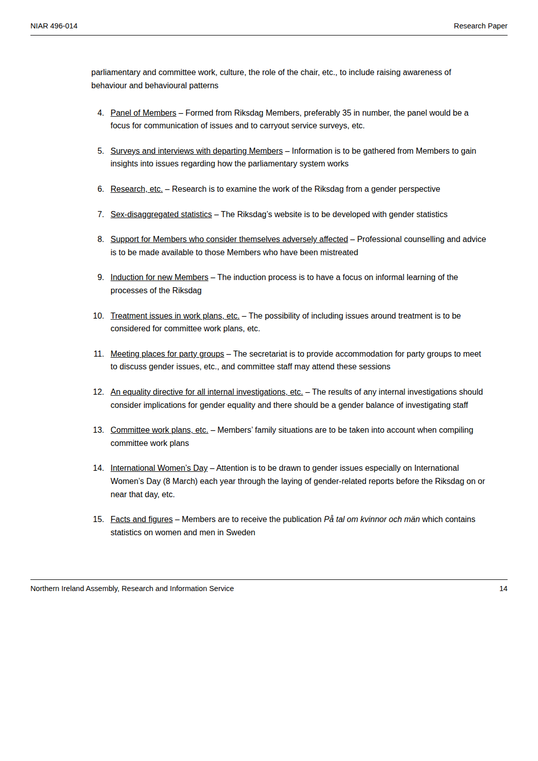NIAR 496-014
Research Paper
parliamentary and committee work, culture, the role of the chair, etc., to include raising awareness of behaviour and behavioural patterns
Panel of Members – Formed from Riksdag Members, preferably 35 in number, the panel would be a focus for communication of issues and to carryout service surveys, etc.
Surveys and interviews with departing Members – Information is to be gathered from Members to gain insights into issues regarding how the parliamentary system works
Research, etc. – Research is to examine the work of the Riksdag from a gender perspective
Sex-disaggregated statistics – The Riksdag’s website is to be developed with gender statistics
Support for Members who consider themselves adversely affected – Professional counselling and advice is to be made available to those Members who have been mistreated
Induction for new Members – The induction process is to have a focus on informal learning of the processes of the Riksdag
Treatment issues in work plans, etc. – The possibility of including issues around treatment is to be considered for committee work plans, etc.
Meeting places for party groups – The secretariat is to provide accommodation for party groups to meet to discuss gender issues, etc., and committee staff may attend these sessions
An equality directive for all internal investigations, etc. – The results of any internal investigations should consider implications for gender equality and there should be a gender balance of investigating staff
Committee work plans, etc. – Members’ family situations are to be taken into account when compiling committee work plans
International Women’s Day – Attention is to be drawn to gender issues especially on International Women’s Day (8 March) each year through the laying of gender-related reports before the Riksdag on or near that day, etc.
Facts and figures – Members are to receive the publication På tal om kvinnor och män which contains statistics on women and men in Sweden
Northern Ireland Assembly, Research and Information Service
14